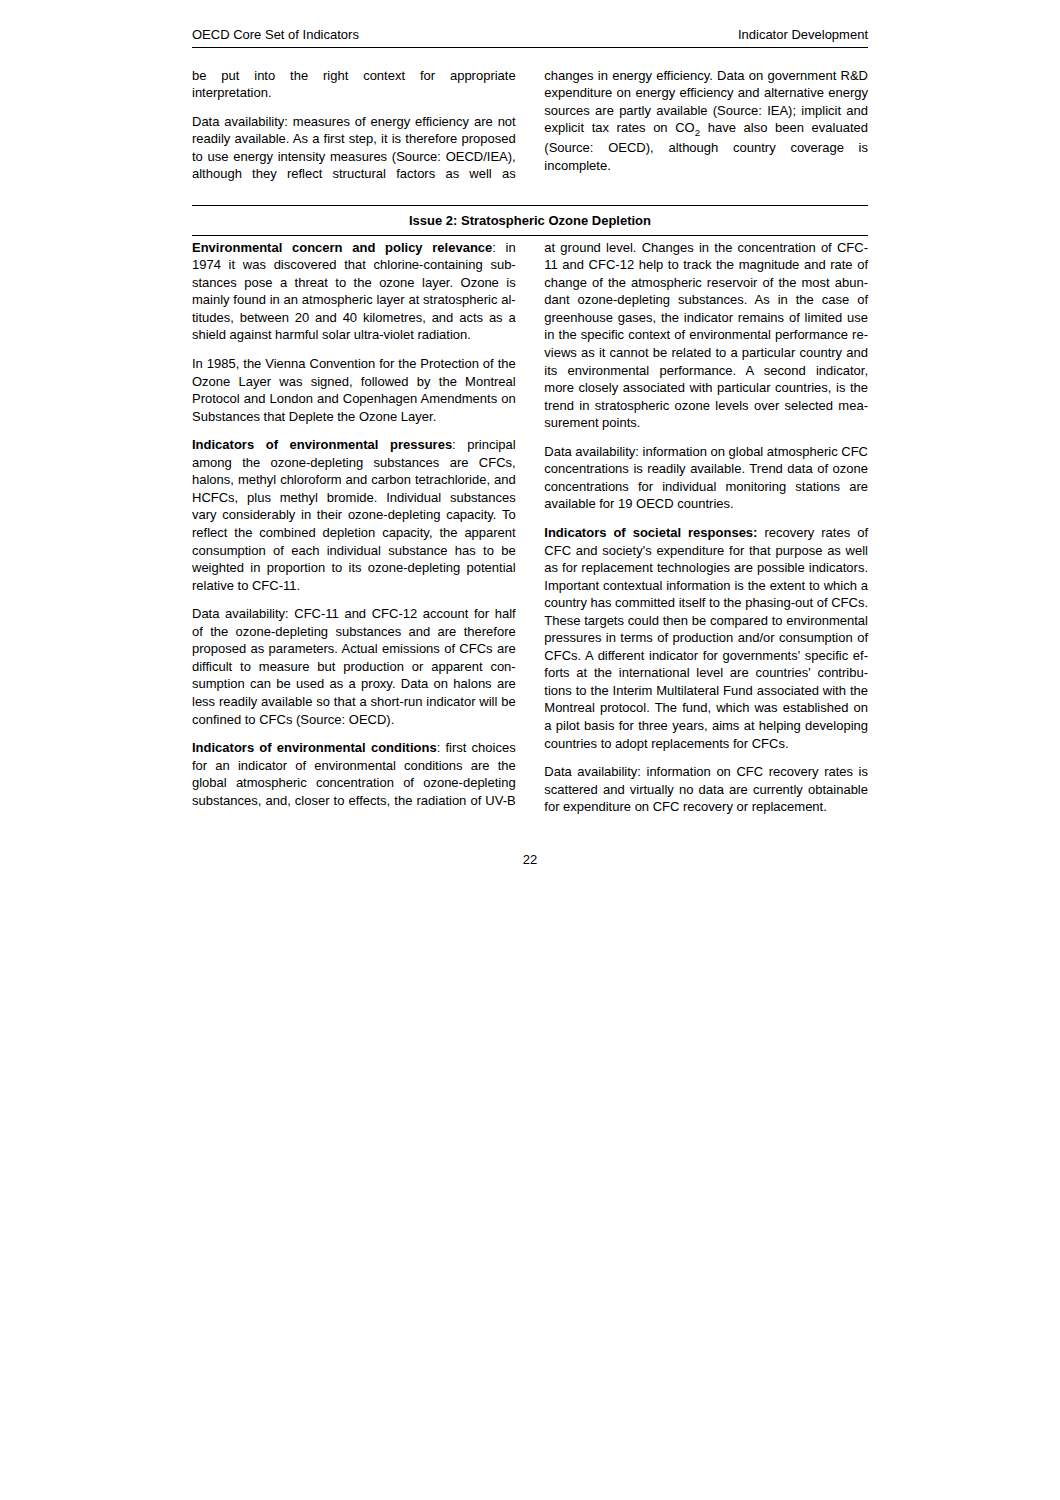OECD Core Set of Indicators Indicator Development
be put into the right context for appropriate interpretation.
Data availability: measures of energy efficiency are not readily available. As a first step, it is therefore proposed to use energy intensity measures (Source: OECD/IEA), although they reflect structural factors as well as changes in energy efficiency. Data on government R&D expenditure on energy efficiency and alternative energy sources are partly available (Source: IEA); implicit and explicit tax rates on CO2 have also been evaluated (Source: OECD), although country coverage is incomplete.
Issue 2: Stratospheric Ozone Depletion
Environmental concern and policy relevance: in 1974 it was discovered that chlorine-containing substances pose a threat to the ozone layer. Ozone is mainly found in an atmospheric layer at stratospheric altitudes, between 20 and 40 kilometres, and acts as a shield against harmful solar ultra-violet radiation.
In 1985, the Vienna Convention for the Protection of the Ozone Layer was signed, followed by the Montreal Protocol and London and Copenhagen Amendments on Substances that Deplete the Ozone Layer.
Indicators of environmental pressures: principal among the ozone-depleting substances are CFCs, halons, methyl chloroform and carbon tetrachloride, and HCFCs, plus methyl bromide. Individual substances vary considerably in their ozone-depleting capacity. To reflect the combined depletion capacity, the apparent consumption of each individual substance has to be weighted in proportion to its ozone-depleting potential relative to CFC-11.
Data availability: CFC-11 and CFC-12 account for half of the ozone-depleting substances and are therefore proposed as parameters. Actual emissions of CFCs are difficult to measure but production or apparent consumption can be used as a proxy. Data on halons are less readily available so that a short-run indicator will be confined to CFCs (Source: OECD).
Indicators of environmental conditions: first choices for an indicator of environmental conditions are the global atmospheric concentration of ozone-depleting substances, and, closer to effects, the radiation of UV-B at ground level. Changes in the concentration of CFC-11 and CFC-12 help to track the magnitude and rate of change of the atmospheric reservoir of the most abundant ozone-depleting substances. As in the case of greenhouse gases, the indicator remains of limited use in the specific context of environmental performance reviews as it cannot be related to a particular country and its environmental performance. A second indicator, more closely associated with particular countries, is the trend in stratospheric ozone levels over selected measurement points.
Data availability: information on global atmospheric CFC concentrations is readily available. Trend data of ozone concentrations for individual monitoring stations are available for 19 OECD countries.
Indicators of societal responses: recovery rates of CFC and society's expenditure for that purpose as well as for replacement technologies are possible indicators. Important contextual information is the extent to which a country has committed itself to the phasing-out of CFCs. These targets could then be compared to environmental pressures in terms of production and/or consumption of CFCs. A different indicator for governments' specific efforts at the international level are countries' contributions to the Interim Multilateral Fund associated with the Montreal protocol. The fund, which was established on a pilot basis for three years, aims at helping developing countries to adopt replacements for CFCs.
Data availability: information on CFC recovery rates is scattered and virtually no data are currently obtainable for expenditure on CFC recovery or replacement.
22